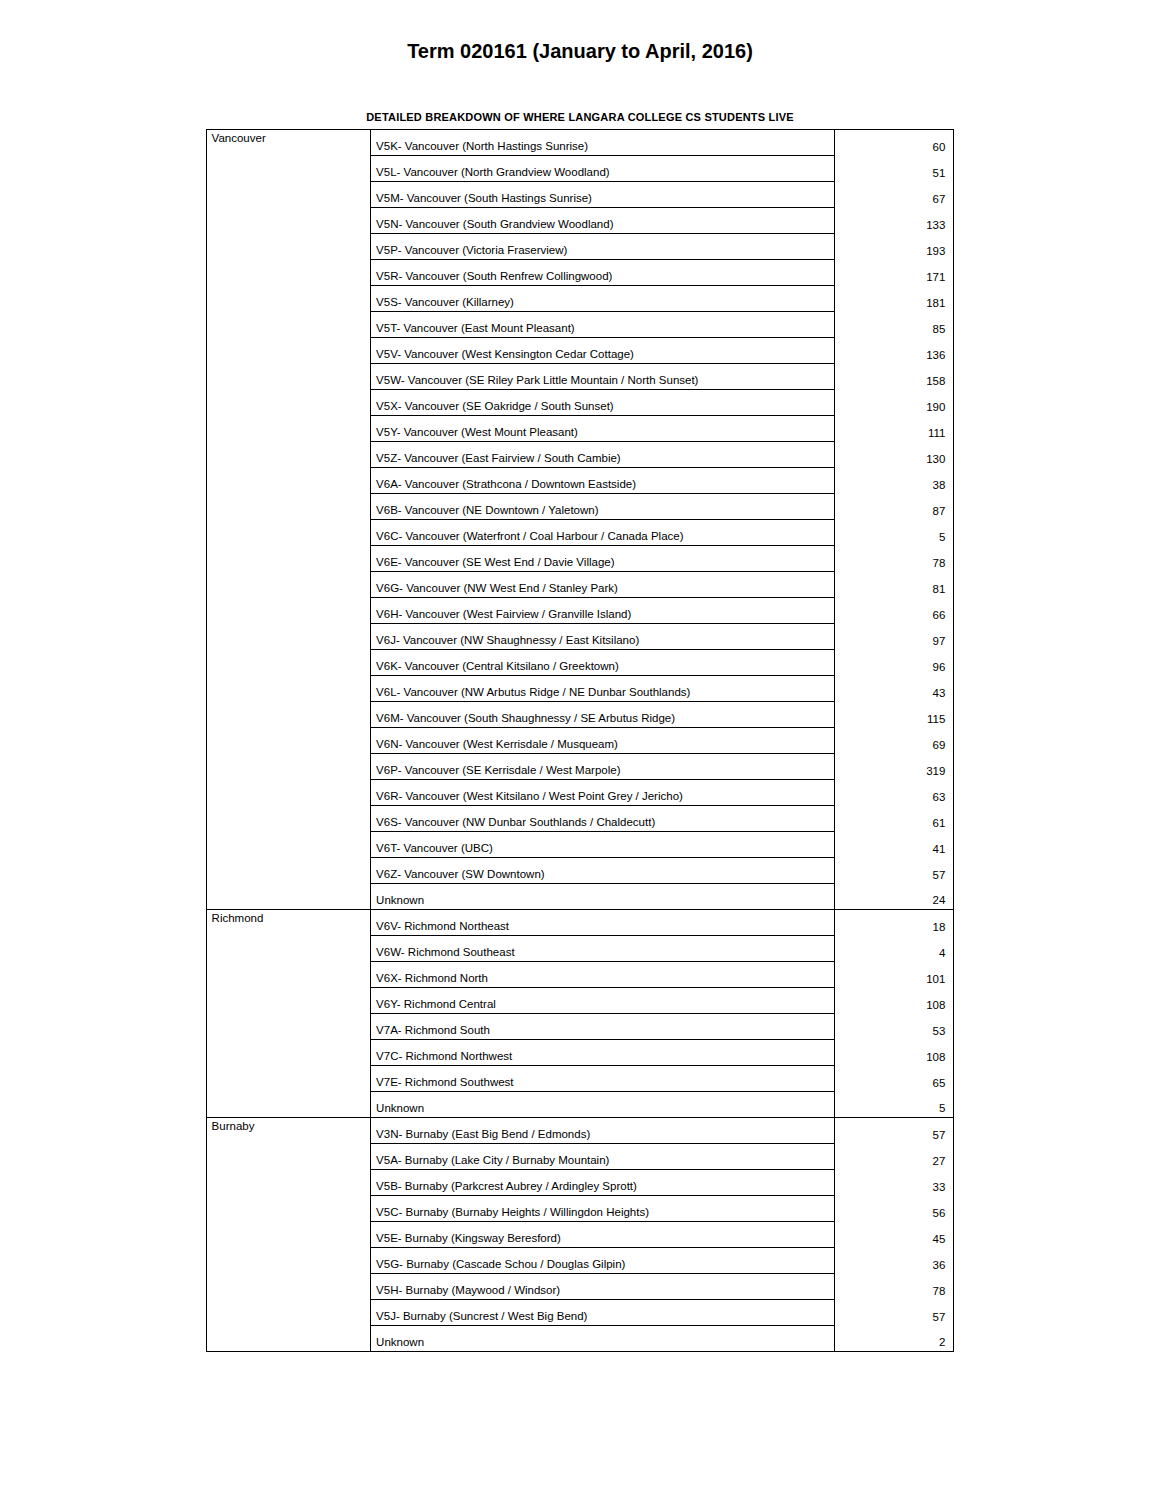Term 020161 (January to April, 2016)
DETAILED BREAKDOWN OF WHERE LANGARA COLLEGE CS STUDENTS LIVE
| Vancouver | V5K- Vancouver (North Hastings Sunrise) | 60 |
| V5L- Vancouver (North Grandview Woodland) | 51 |
| V5M- Vancouver (South Hastings Sunrise) | 67 |
| V5N- Vancouver (South Grandview Woodland) | 133 |
| V5P- Vancouver (Victoria Fraserview) | 193 |
| V5R- Vancouver (South Renfrew Collingwood) | 171 |
| V5S- Vancouver (Killarney) | 181 |
| V5T- Vancouver (East Mount Pleasant) | 85 |
| V5V- Vancouver (West Kensington Cedar Cottage) | 136 |
| V5W- Vancouver (SE Riley Park Little Mountain / North Sunset) | 158 |
| V5X- Vancouver (SE Oakridge / South Sunset) | 190 |
| V5Y- Vancouver (West Mount Pleasant) | 111 |
| V5Z- Vancouver (East Fairview / South Cambie) | 130 |
| V6A- Vancouver (Strathcona / Downtown Eastside) | 38 |
| V6B- Vancouver (NE Downtown / Yaletown) | 87 |
| V6C- Vancouver (Waterfront / Coal Harbour / Canada Place) | 5 |
| V6E- Vancouver (SE West End / Davie Village) | 78 |
| V6G- Vancouver (NW West End / Stanley Park) | 81 |
| V6H- Vancouver (West Fairview / Granville Island) | 66 |
| V6J- Vancouver (NW Shaughnessy / East Kitsilano) | 97 |
| V6K- Vancouver (Central Kitsilano / Greektown) | 96 |
| V6L- Vancouver (NW Arbutus Ridge / NE Dunbar Southlands) | 43 |
| V6M- Vancouver (South Shaughnessy / SE Arbutus Ridge) | 115 |
| V6N- Vancouver (West Kerrisdale / Musqueam) | 69 |
| V6P- Vancouver (SE Kerrisdale / West Marpole) | 319 |
| V6R- Vancouver (West Kitsilano / West Point Grey / Jericho) | 63 |
| V6S- Vancouver (NW Dunbar Southlands / Chaldecutt) | 61 |
| V6T- Vancouver (UBC) | 41 |
| V6Z- Vancouver (SW Downtown) | 57 |
| | Unknown | 24 |
| Richmond | V6V- Richmond Northeast | 18 |
| V6W- Richmond Southeast | 4 |
| V6X- Richmond North | 101 |
| V6Y- Richmond Central | 108 |
| V7A- Richmond South | 53 |
| V7C- Richmond Northwest | 108 |
| V7E- Richmond Southwest | 65 |
| | Unknown | 5 |
| Burnaby | V3N- Burnaby (East Big Bend / Edmonds) | 57 |
| V5A- Burnaby (Lake City / Burnaby Mountain) | 27 |
| V5B- Burnaby (Parkcrest Aubrey / Ardingley Sprott) | 33 |
| V5C- Burnaby (Burnaby Heights / Willingdon Heights) | 56 |
| V5E- Burnaby (Kingsway Beresford) | 45 |
| V5G- Burnaby (Cascade Schou / Douglas Gilpin) | 36 |
| V5H- Burnaby (Maywood / Windsor) | 78 |
| V5J- Burnaby (Suncrest / West Big Bend) | 57 |
| | Unknown | 2 |